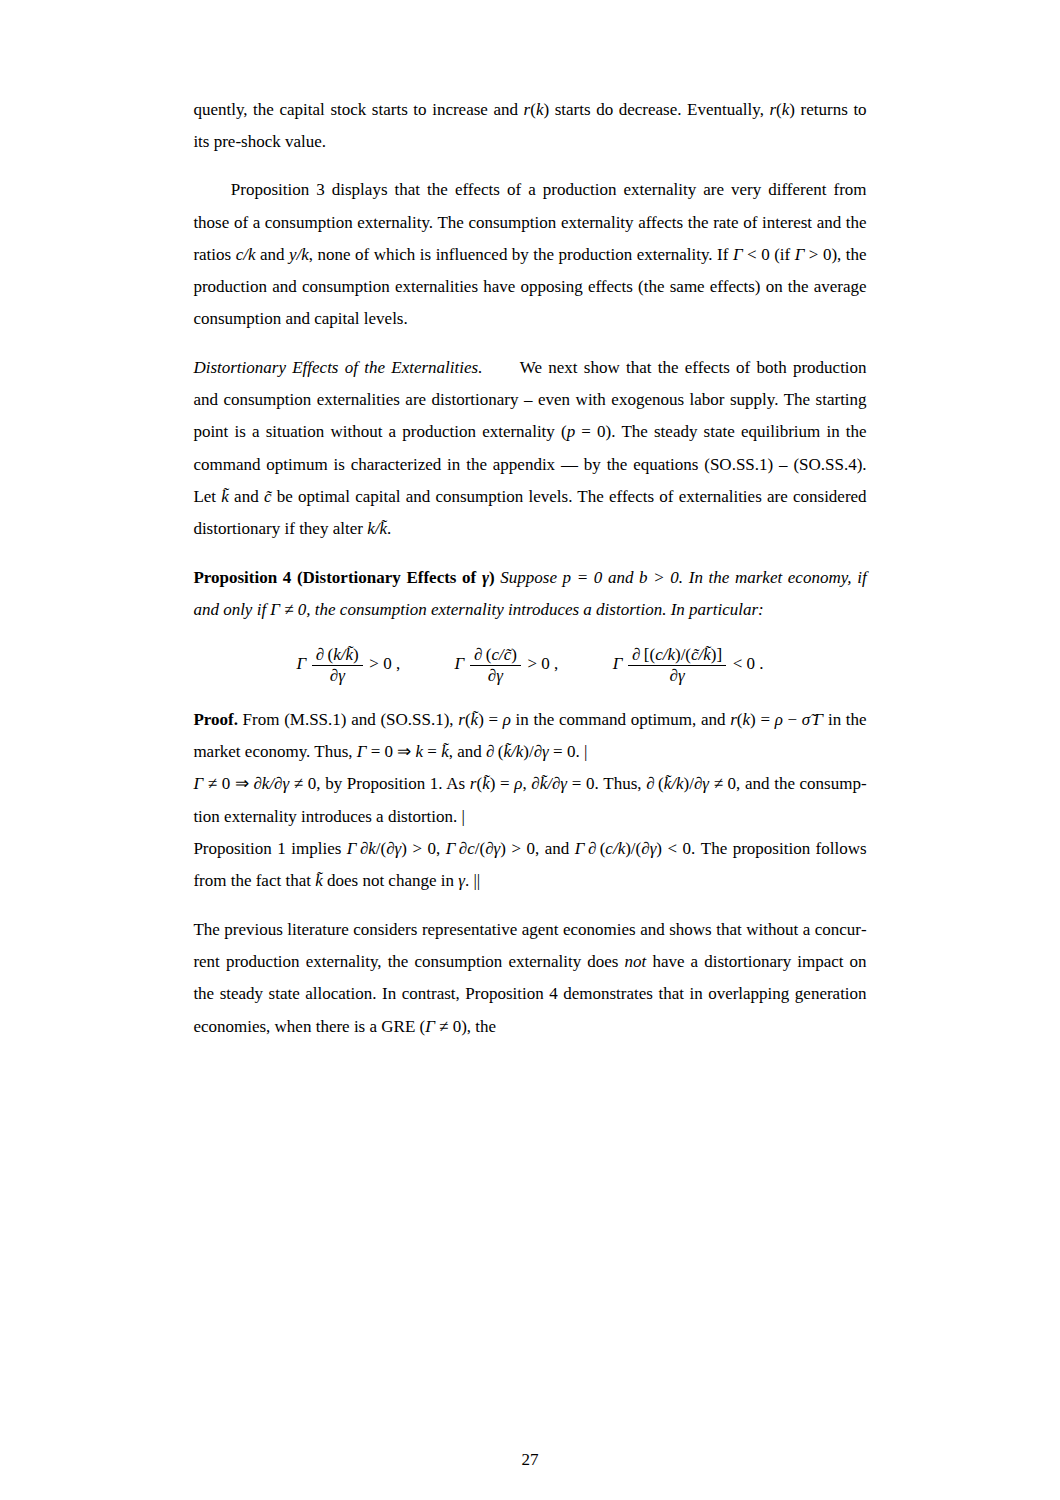quently, the capital stock starts to increase and r(k) starts do decrease. Eventually, r(k) returns to its pre-shock value.
Proposition 3 displays that the effects of a production externality are very different from those of a consumption externality. The consumption externality affects the rate of interest and the ratios c/k and y/k, none of which is influenced by the production externality. If Γ < 0 (if Γ > 0), the production and consumption externalities have opposing effects (the same effects) on the average consumption and capital levels.
Distortionary Effects of the Externalities. We next show that the effects of both production and consumption externalities are distortionary – even with exogenous labor supply. The starting point is a situation without a production externality (p = 0). The steady state equilibrium in the command optimum is characterized in the appendix — by the equations (SO.SS.1) – (SO.SS.4). Let k̃ and c̃ be optimal capital and consumption levels. The effects of externalities are considered distortionary if they alter k/k̃.
Proposition 4 (Distortionary Effects of γ) Suppose p = 0 and b > 0. In the market economy, if and only if Γ ≠ 0, the consumption externality introduces a distortion. In particular:
Γ ∂ (k/k̃)∂γ > 0 , Γ ∂ (c/c̃)∂γ > 0 , Γ ∂ [(c/k)/(c̃/k̃)]∂γ < 0 .
Proof. From (M.SS.1) and (SO.SS.1), r(k̃) = ρ in the command optimum, and r(k) = ρ − σ̃ Γ in the market economy. Thus, Γ = 0 ⇒ k = k̃, and ∂ (k̃/k)/∂γ = 0. |
Γ ≠ 0 ⇒ ∂k/∂γ ≠ 0, by Proposition 1. As r(k̃) = ρ, ∂k̃/∂γ = 0. Thus, ∂ (k̃/k)/∂γ ≠ 0, and the consumption externality introduces a distortion. |
Proposition 1 implies Γ ∂k/(∂γ) > 0, Γ ∂c/(∂γ) > 0, and Γ ∂ (c/k)/(∂γ) < 0. The proposition follows from the fact that k̃ does not change in γ. ||
The previous literature considers representative agent economies and shows that without a concurrent production externality, the consumption externality does not have a distortionary impact on the steady state allocation. In contrast, Proposition 4 demonstrates that in overlapping generation economies, when there is a GRE (Γ ≠ 0), the
27